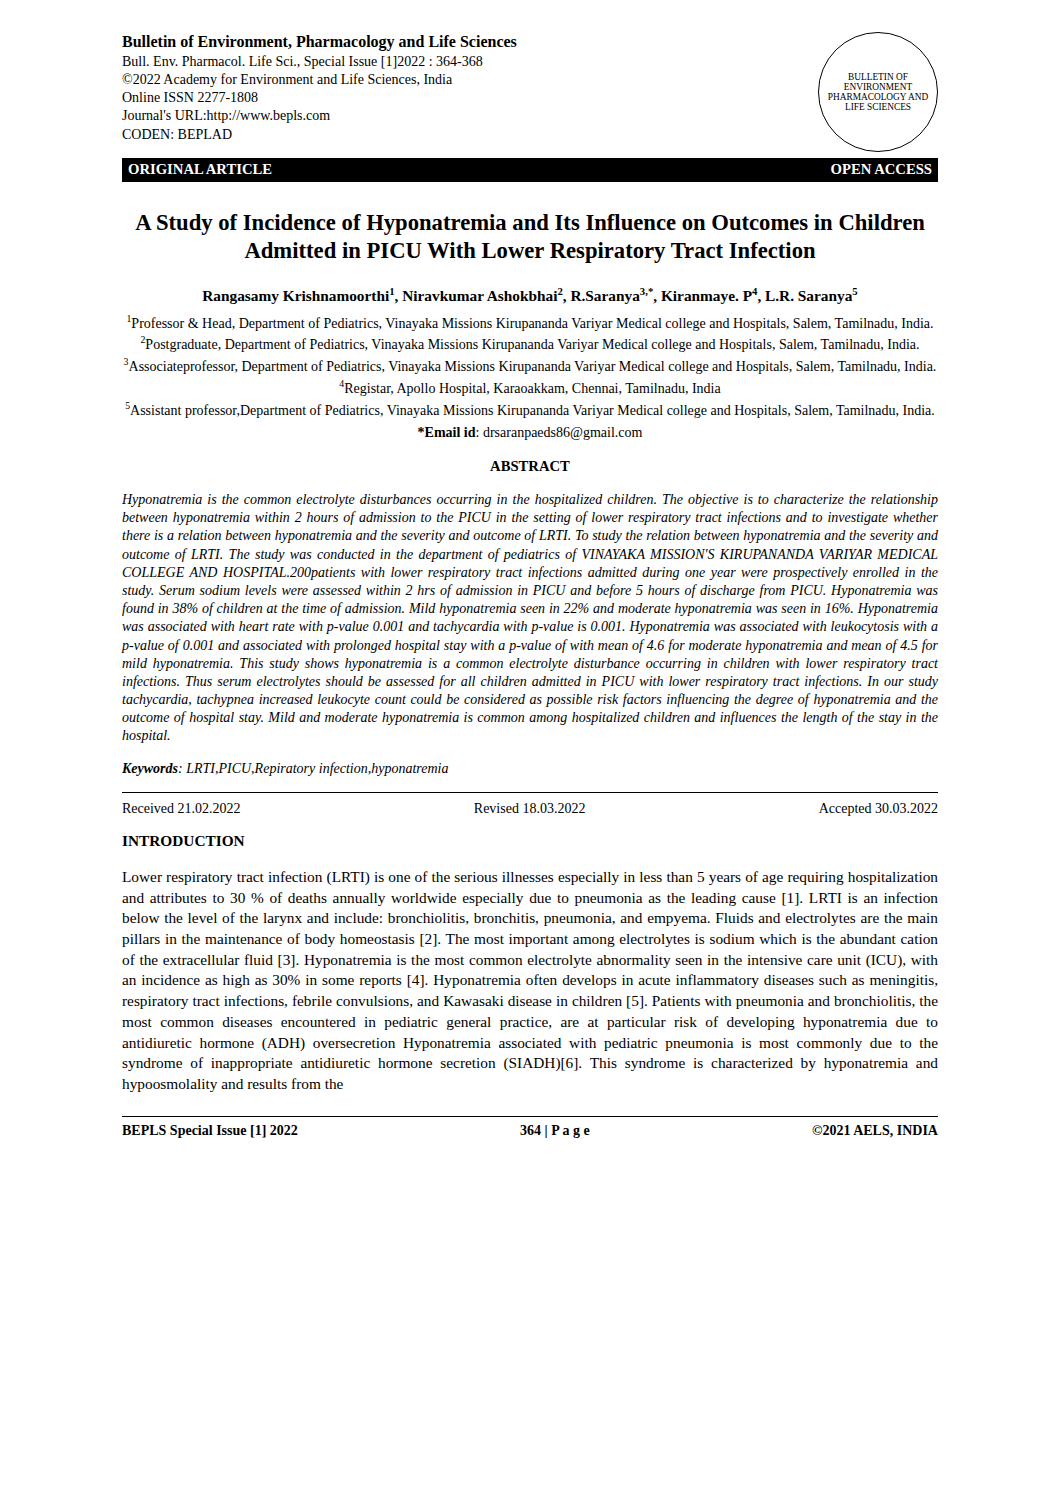Bulletin of Environment, Pharmacology and Life Sciences
Bull. Env. Pharmacol. Life Sci., Special Issue [1]2022 : 364-368
©2022 Academy for Environment and Life Sciences, India
Online ISSN 2277-1808
Journal's URL:http://www.bepls.com
CODEN: BEPLAD
BULLETIN OF ENVIRONMENT PHARMACOLOGY AND LIFE SCIENCES
ORIGINAL ARTICLE OPEN ACCESS
A Study of Incidence of Hyponatremia and Its Influence on Outcomes in Children Admitted in PICU With Lower Respiratory Tract Infection
Rangasamy Krishnamoorthi1, Niravkumar Ashokbhai2, R.Saranya3,*, Kiranmaye. P4, L.R. Saranya5
1Professor & Head, Department of Pediatrics, Vinayaka Missions Kirupananda Variyar Medical college and Hospitals, Salem, Tamilnadu, India.
2Postgraduate, Department of Pediatrics, Vinayaka Missions Kirupananda Variyar Medical college and Hospitals, Salem, Tamilnadu, India.
3Associateprofessor, Department of Pediatrics, Vinayaka Missions Kirupananda Variyar Medical college and Hospitals, Salem, Tamilnadu, India.
4Registar, Apollo Hospital, Karaoakkam, Chennai, Tamilnadu, India
5Assistant professor,Department of Pediatrics, Vinayaka Missions Kirupananda Variyar Medical college and Hospitals, Salem, Tamilnadu, India.
*Email id: drsaranpaeds86@gmail.com
ABSTRACT
Hyponatremia is the common electrolyte disturbances occurring in the hospitalized children. The objective is to characterize the relationship between hyponatremia within 2 hours of admission to the PICU in the setting of lower respiratory tract infections and to investigate whether there is a relation between hyponatremia and the severity and outcome of LRTI. To study the relation between hyponatremia and the severity and outcome of LRTI. The study was conducted in the department of pediatrics of VINAYAKA MISSION'S KIRUPANANDA VARIYAR MEDICAL COLLEGE AND HOSPITAL.200patients with lower respiratory tract infections admitted during one year were prospectively enrolled in the study. Serum sodium levels were assessed within 2 hrs of admission in PICU and before 5 hours of discharge from PICU. Hyponatremia was found in 38% of children at the time of admission. Mild hyponatremia seen in 22% and moderate hyponatremia was seen in 16%. Hyponatremia was associated with heart rate with p-value 0.001 and tachycardia with p-value is 0.001. Hyponatremia was associated with leukocytosis with a p-value of 0.001 and associated with prolonged hospital stay with a p-value of with mean of 4.6 for moderate hyponatremia and mean of 4.5 for mild hyponatremia. This study shows hyponatremia is a common electrolyte disturbance occurring in children with lower respiratory tract infections. Thus serum electrolytes should be assessed for all children admitted in PICU with lower respiratory tract infections. In our study tachycardia, tachypnea increased leukocyte count could be considered as possible risk factors influencing the degree of hyponatremia and the outcome of hospital stay. Mild and moderate hyponatremia is common among hospitalized children and influences the length of the stay in the hospital.
Keywords: LRTI,PICU,Repiratory infection,hyponatremia
Received 21.02.2022 Revised 18.03.2022 Accepted 30.03.2022
INTRODUCTION
Lower respiratory tract infection (LRTI) is one of the serious illnesses especially in less than 5 years of age requiring hospitalization and attributes to 30 % of deaths annually worldwide especially due to pneumonia as the leading cause [1]. LRTI is an infection below the level of the larynx and include: bronchiolitis, bronchitis, pneumonia, and empyema. Fluids and electrolytes are the main pillars in the maintenance of body homeostasis [2]. The most important among electrolytes is sodium which is the abundant cation of the extracellular fluid [3]. Hyponatremia is the most common electrolyte abnormality seen in the intensive care unit (ICU), with an incidence as high as 30% in some reports [4]. Hyponatremia often develops in acute inflammatory diseases such as meningitis, respiratory tract infections, febrile convulsions, and Kawasaki disease in children [5]. Patients with pneumonia and bronchiolitis, the most common diseases encountered in pediatric general practice, are at particular risk of developing hyponatremia due to antidiuretic hormone (ADH) oversecretion Hyponatremia associated with pediatric pneumonia is most commonly due to the syndrome of inappropriate antidiuretic hormone secretion (SIADH)[6]. This syndrome is characterized by hyponatremia and hypoosmolality and results from the
BEPLS Special Issue [1] 2022 364 | P a g e ©2021 AELS, INDIA